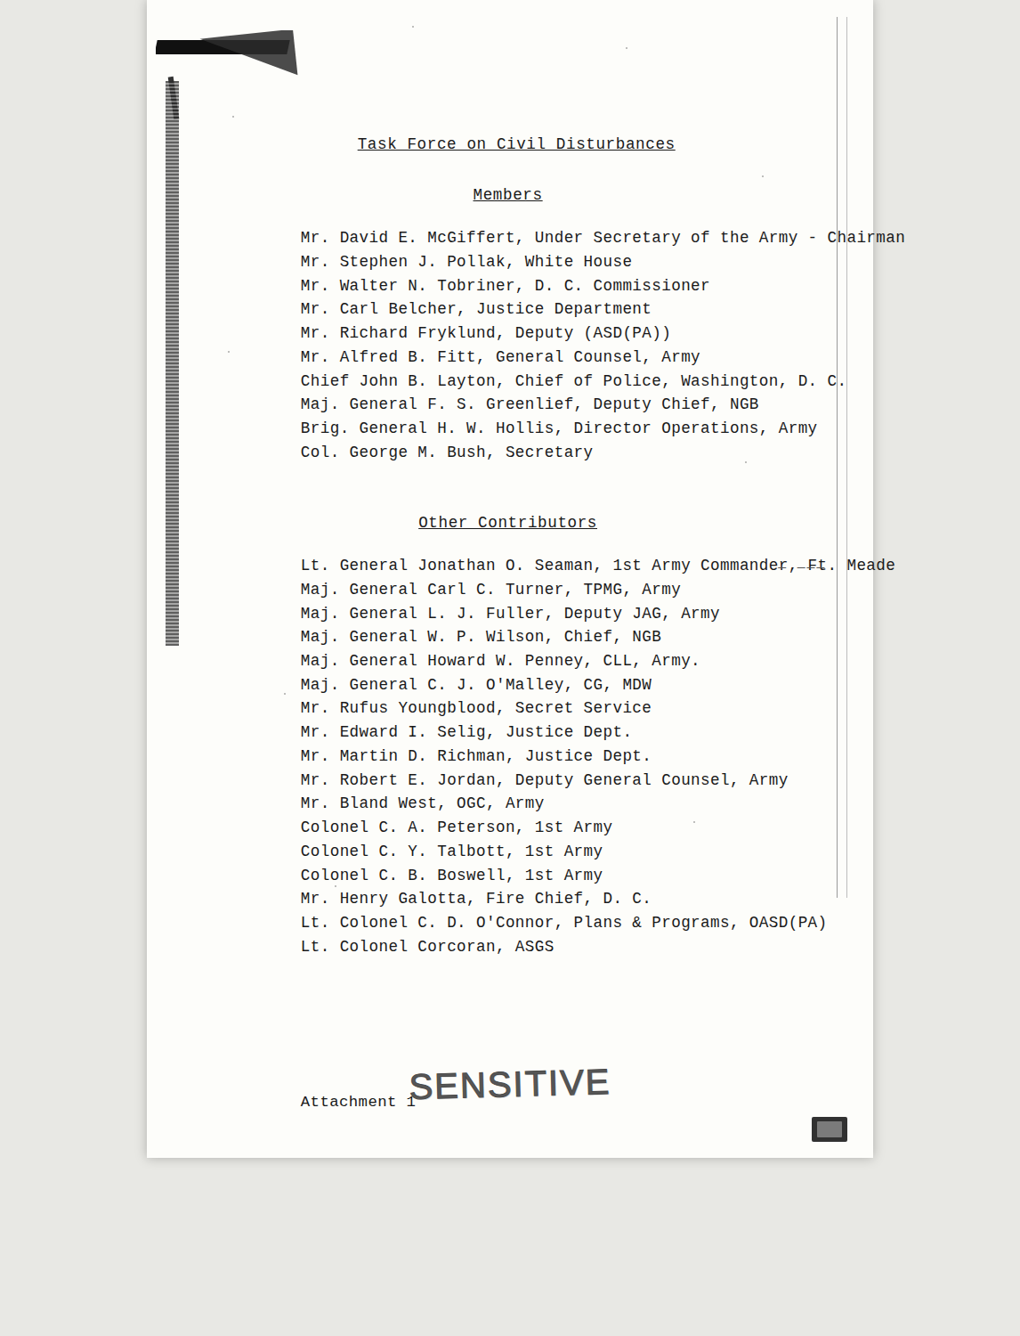Task Force on Civil Disturbances
Members
Mr. David E. McGiffert, Under Secretary of the Army - Chairman
Mr. Stephen J. Pollak, White House
Mr. Walter N. Tobriner, D. C. Commissioner
Mr. Carl Belcher, Justice Department
Mr. Richard Fryklund, Deputy (ASD(PA))
Mr. Alfred B. Fitt, General Counsel, Army
Chief John B. Layton, Chief of Police, Washington, D. C.
Maj. General F. S. Greenlief, Deputy Chief, NGB
Brig. General H. W. Hollis, Director Operations, Army
Col. George M. Bush, Secretary
Other Contributors
Lt. General Jonathan O. Seaman, 1st Army Commander, Ft. Meade
Maj. General Carl C. Turner, TPMG, Army
Maj. General L. J. Fuller, Deputy JAG, Army
Maj. General W. P. Wilson, Chief, NGB
Maj. General Howard W. Penney, CLL, Army.
Maj. General C. J. O'Malley, CG, MDW
Mr. Rufus Youngblood, Secret Service
Mr. Edward I. Selig, Justice Dept.
Mr. Martin D. Richman, Justice Dept.
Mr. Robert E. Jordan, Deputy General Counsel, Army
Mr. Bland West, OGC, Army
Colonel C. A. Peterson, 1st Army
Colonel C. Y. Talbott, 1st Army
Colonel C. B. Boswell, 1st Army
Mr. Henry Galotta, Fire Chief, D. C.
Lt. Colonel C. D. O'Connor, Plans & Programs, OASD(PA)
Lt. Colonel Corcoran, ASGS
Attachment 1
— ———
SENSITIVE